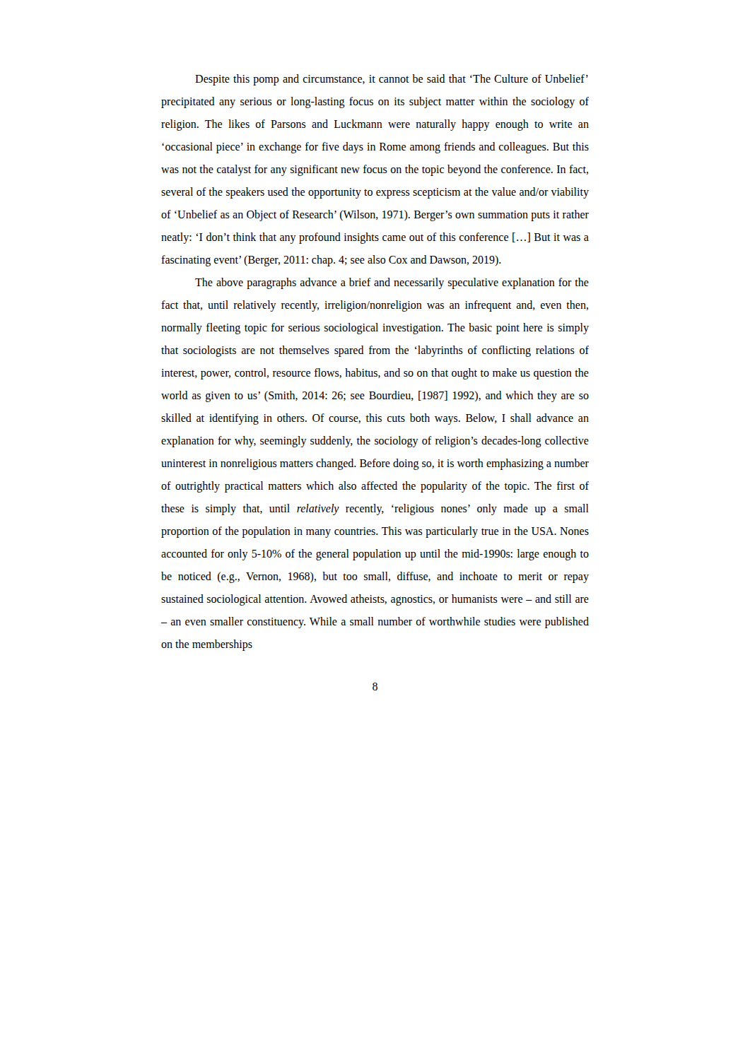Despite this pomp and circumstance, it cannot be said that ‘The Culture of Unbelief’ precipitated any serious or long-lasting focus on its subject matter within the sociology of religion. The likes of Parsons and Luckmann were naturally happy enough to write an ‘occasional piece’ in exchange for five days in Rome among friends and colleagues. But this was not the catalyst for any significant new focus on the topic beyond the conference. In fact, several of the speakers used the opportunity to express scepticism at the value and/or viability of ‘Unbelief as an Object of Research’ (Wilson, 1971). Berger’s own summation puts it rather neatly: ‘I don’t think that any profound insights came out of this conference […] But it was a fascinating event’ (Berger, 2011: chap. 4; see also Cox and Dawson, 2019).
The above paragraphs advance a brief and necessarily speculative explanation for the fact that, until relatively recently, irreligion/nonreligion was an infrequent and, even then, normally fleeting topic for serious sociological investigation. The basic point here is simply that sociologists are not themselves spared from the ‘labyrinths of conflicting relations of interest, power, control, resource flows, habitus, and so on that ought to make us question the world as given to us’ (Smith, 2014: 26; see Bourdieu, [1987] 1992), and which they are so skilled at identifying in others. Of course, this cuts both ways. Below, I shall advance an explanation for why, seemingly suddenly, the sociology of religion’s decades-long collective uninterest in nonreligious matters changed. Before doing so, it is worth emphasizing a number of outrightly practical matters which also affected the popularity of the topic. The first of these is simply that, until relatively recently, ‘religious nones’ only made up a small proportion of the population in many countries. This was particularly true in the USA. Nones accounted for only 5-10% of the general population up until the mid-1990s: large enough to be noticed (e.g., Vernon, 1968), but too small, diffuse, and inchoate to merit or repay sustained sociological attention. Avowed atheists, agnostics, or humanists were – and still are – an even smaller constituency. While a small number of worthwhile studies were published on the memberships
8